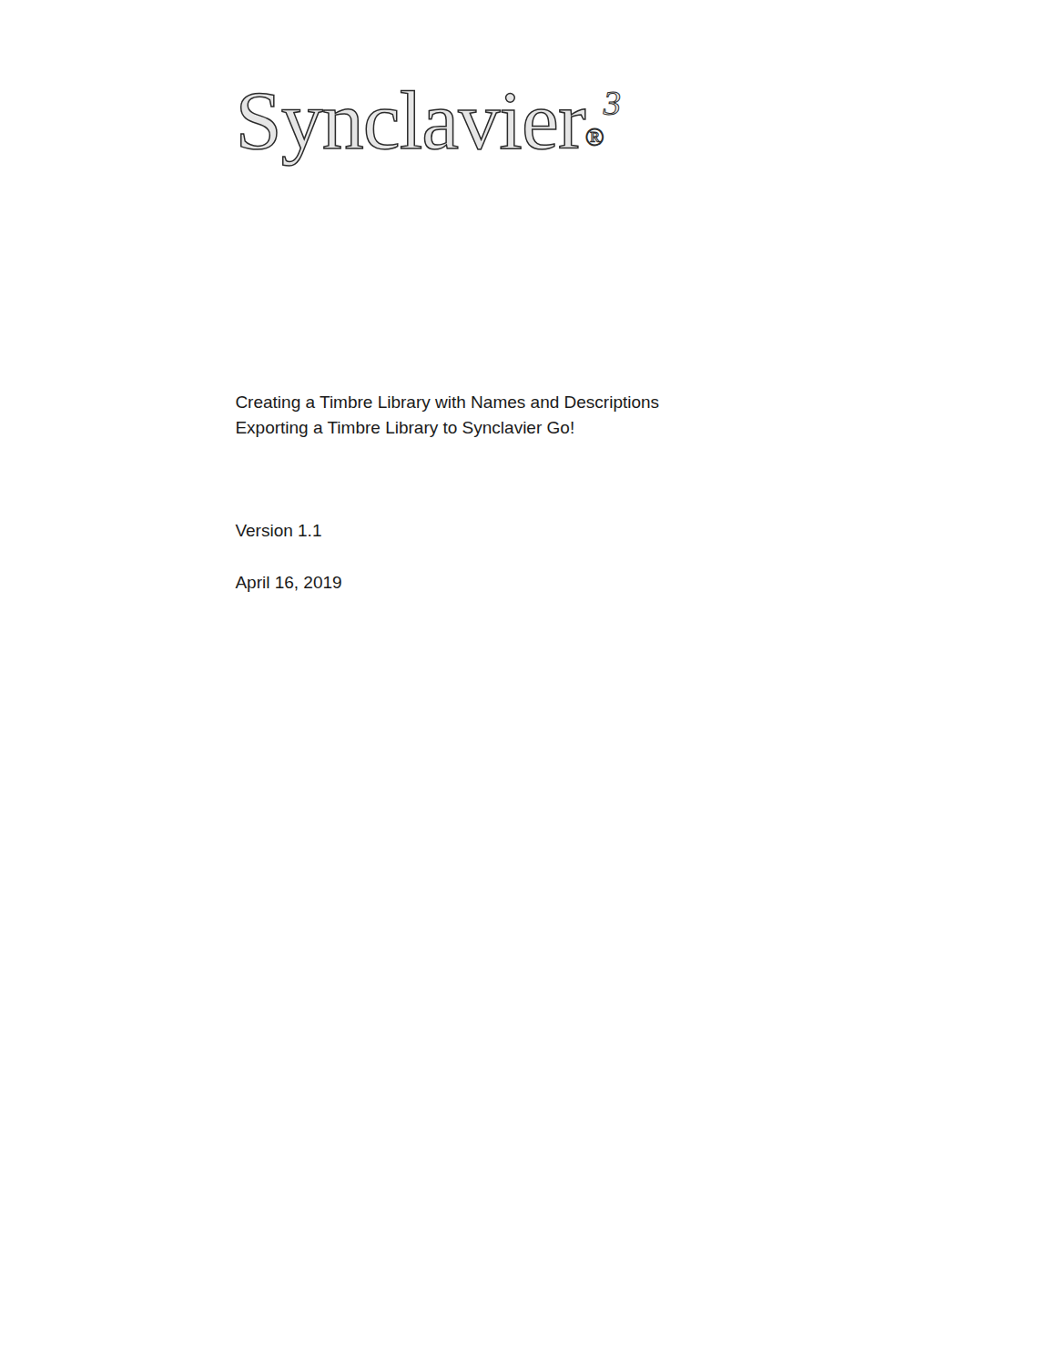Synclavier®3
Creating a Timbre Library with Names and Descriptions
Exporting a Timbre Library to Synclavier Go!
Version 1.1
April 16, 2019